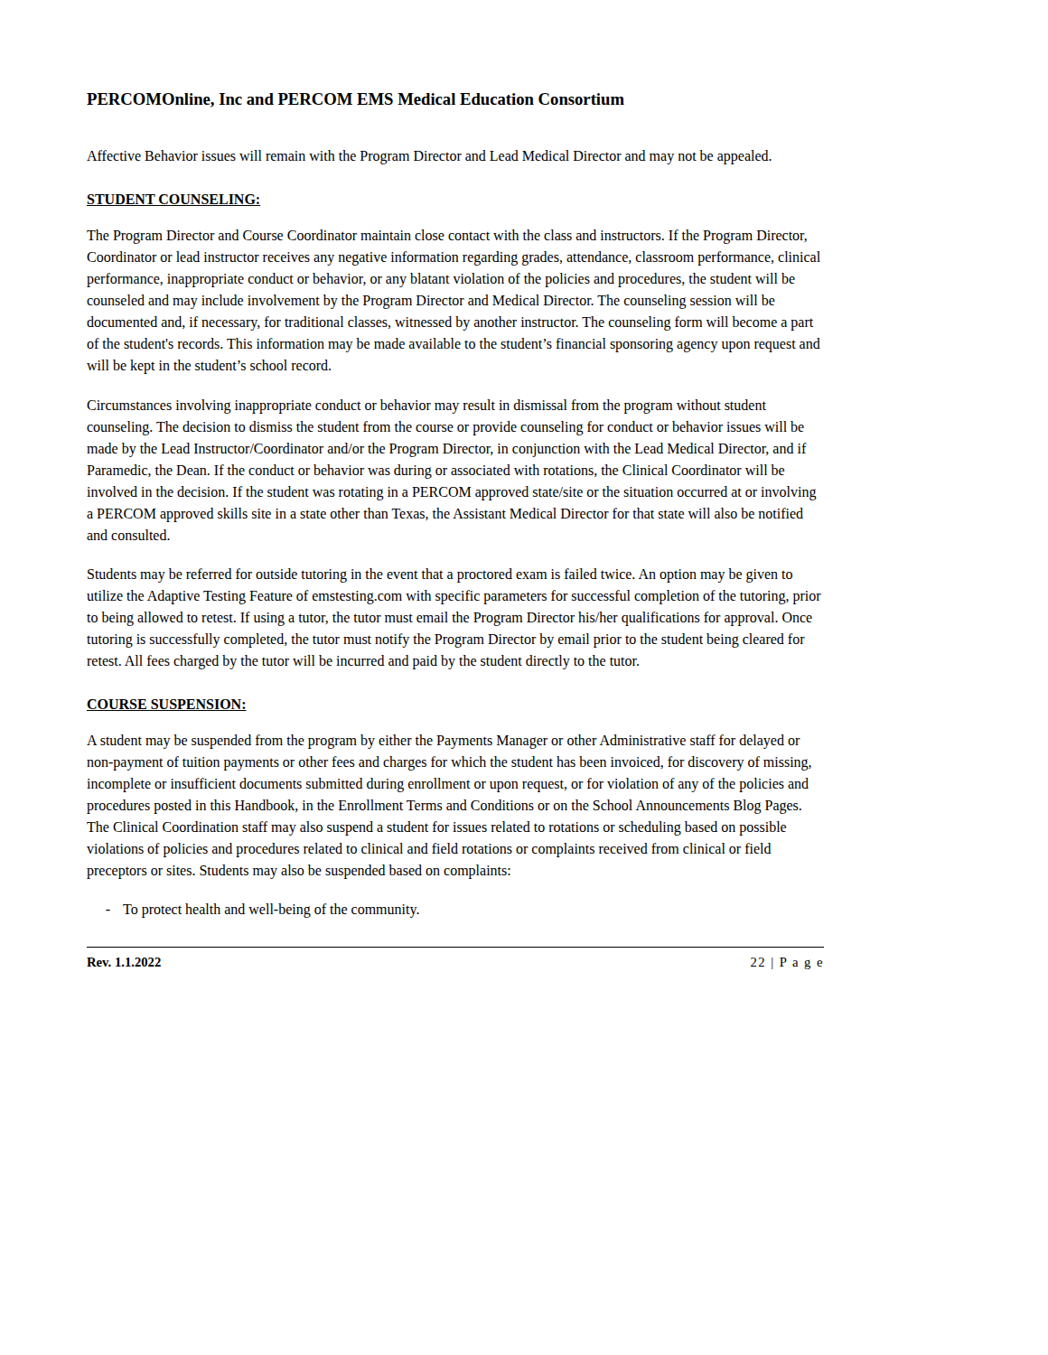PERCOMOnline, Inc and PERCOM EMS Medical Education Consortium
Affective Behavior issues will remain with the Program Director and Lead Medical Director and may not be appealed.
STUDENT COUNSELING:
The Program Director and Course Coordinator maintain close contact with the class and instructors. If the Program Director, Coordinator or lead instructor receives any negative information regarding grades, attendance, classroom performance, clinical performance, inappropriate conduct or behavior, or any blatant violation of the policies and procedures, the student will be counseled and may include involvement by the Program Director and Medical Director. The counseling session will be documented and, if necessary, for traditional classes, witnessed by another instructor. The counseling form will become a part of the student's records. This information may be made available to the student’s financial sponsoring agency upon request and will be kept in the student’s school record.
Circumstances involving inappropriate conduct or behavior may result in dismissal from the program without student counseling. The decision to dismiss the student from the course or provide counseling for conduct or behavior issues will be made by the Lead Instructor/Coordinator and/or the Program Director, in conjunction with the Lead Medical Director, and if Paramedic, the Dean. If the conduct or behavior was during or associated with rotations, the Clinical Coordinator will be involved in the decision. If the student was rotating in a PERCOM approved state/site or the situation occurred at or involving a PERCOM approved skills site in a state other than Texas, the Assistant Medical Director for that state will also be notified and consulted.
Students may be referred for outside tutoring in the event that a proctored exam is failed twice. An option may be given to utilize the Adaptive Testing Feature of emstesting.com with specific parameters for successful completion of the tutoring, prior to being allowed to retest. If using a tutor, the tutor must email the Program Director his/her qualifications for approval. Once tutoring is successfully completed, the tutor must notify the Program Director by email prior to the student being cleared for retest. All fees charged by the tutor will be incurred and paid by the student directly to the tutor.
COURSE SUSPENSION:
A student may be suspended from the program by either the Payments Manager or other Administrative staff for delayed or non-payment of tuition payments or other fees and charges for which the student has been invoiced, for discovery of missing, incomplete or insufficient documents submitted during enrollment or upon request, or for violation of any of the policies and procedures posted in this Handbook, in the Enrollment Terms and Conditions or on the School Announcements Blog Pages. The Clinical Coordination staff may also suspend a student for issues related to rotations or scheduling based on possible violations of policies and procedures related to clinical and field rotations or complaints received from clinical or field preceptors or sites. Students may also be suspended based on complaints:
To protect health and well-being of the community.
Rev. 1.1.2022 22 | P a g e